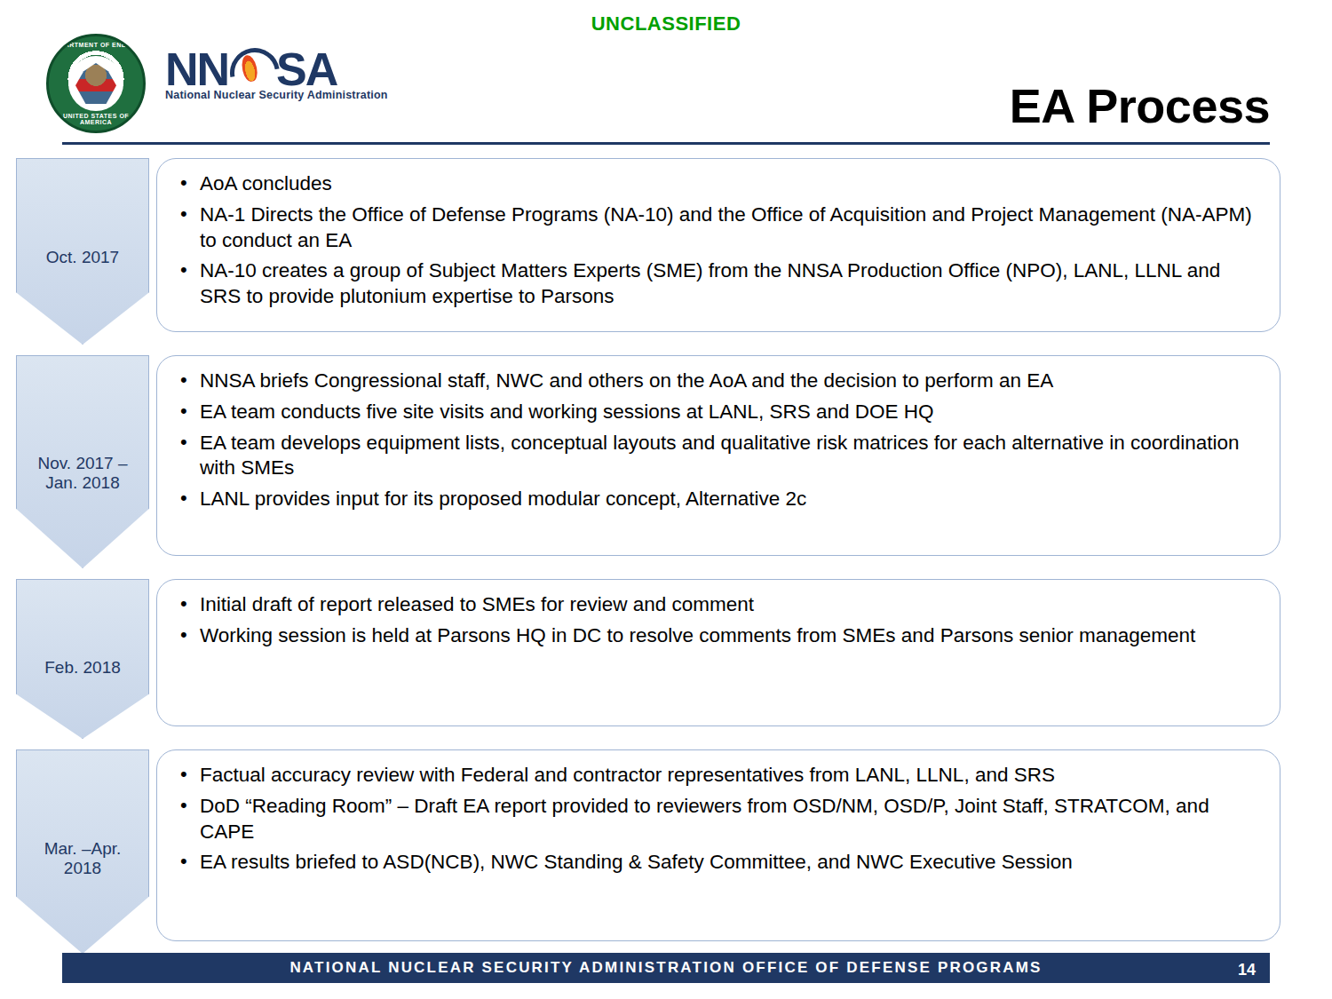UNCLASSIFIED
DEPARTMENT OF ENERGY UNITED STATES OF AMERICA
NN SA
National Nuclear Security Administration
EA Process
Oct. 2017
AoA concludes
NA-1 Directs the Office of Defense Programs (NA-10) and the Office of Acquisition and Project Management (NA-APM) to conduct an EA
NA-10 creates a group of Subject Matters Experts (SME) from the NNSA Production Office (NPO), LANL, LLNL and SRS to provide plutonium expertise to Parsons
Nov. 2017 –
Jan. 2018
NNSA briefs Congressional staff, NWC and others on the AoA and the decision to perform an EA
EA team conducts five site visits and working sessions at LANL, SRS and DOE HQ
EA team develops equipment lists, conceptual layouts and qualitative risk matrices for each alternative in coordination with SMEs
LANL provides input for its proposed modular concept, Alternative 2c
Feb. 2018
Initial draft of report released to SMEs for review and comment
Working session is held at Parsons HQ in DC to resolve comments from SMEs and Parsons senior management
Mar. –Apr.
2018
Factual accuracy review with Federal and contractor representatives from LANL, LLNL, and SRS
DoD “Reading Room” – Draft EA report provided to reviewers from OSD/NM, OSD/P, Joint Staff, STRATCOM, and CAPE
EA results briefed to ASD(NCB), NWC Standing & Safety Committee, and NWC Executive Session
NATIONAL NUCLEAR SECURITY ADMINISTRATION OFFICE OF DEFENSE PROGRAMS
14